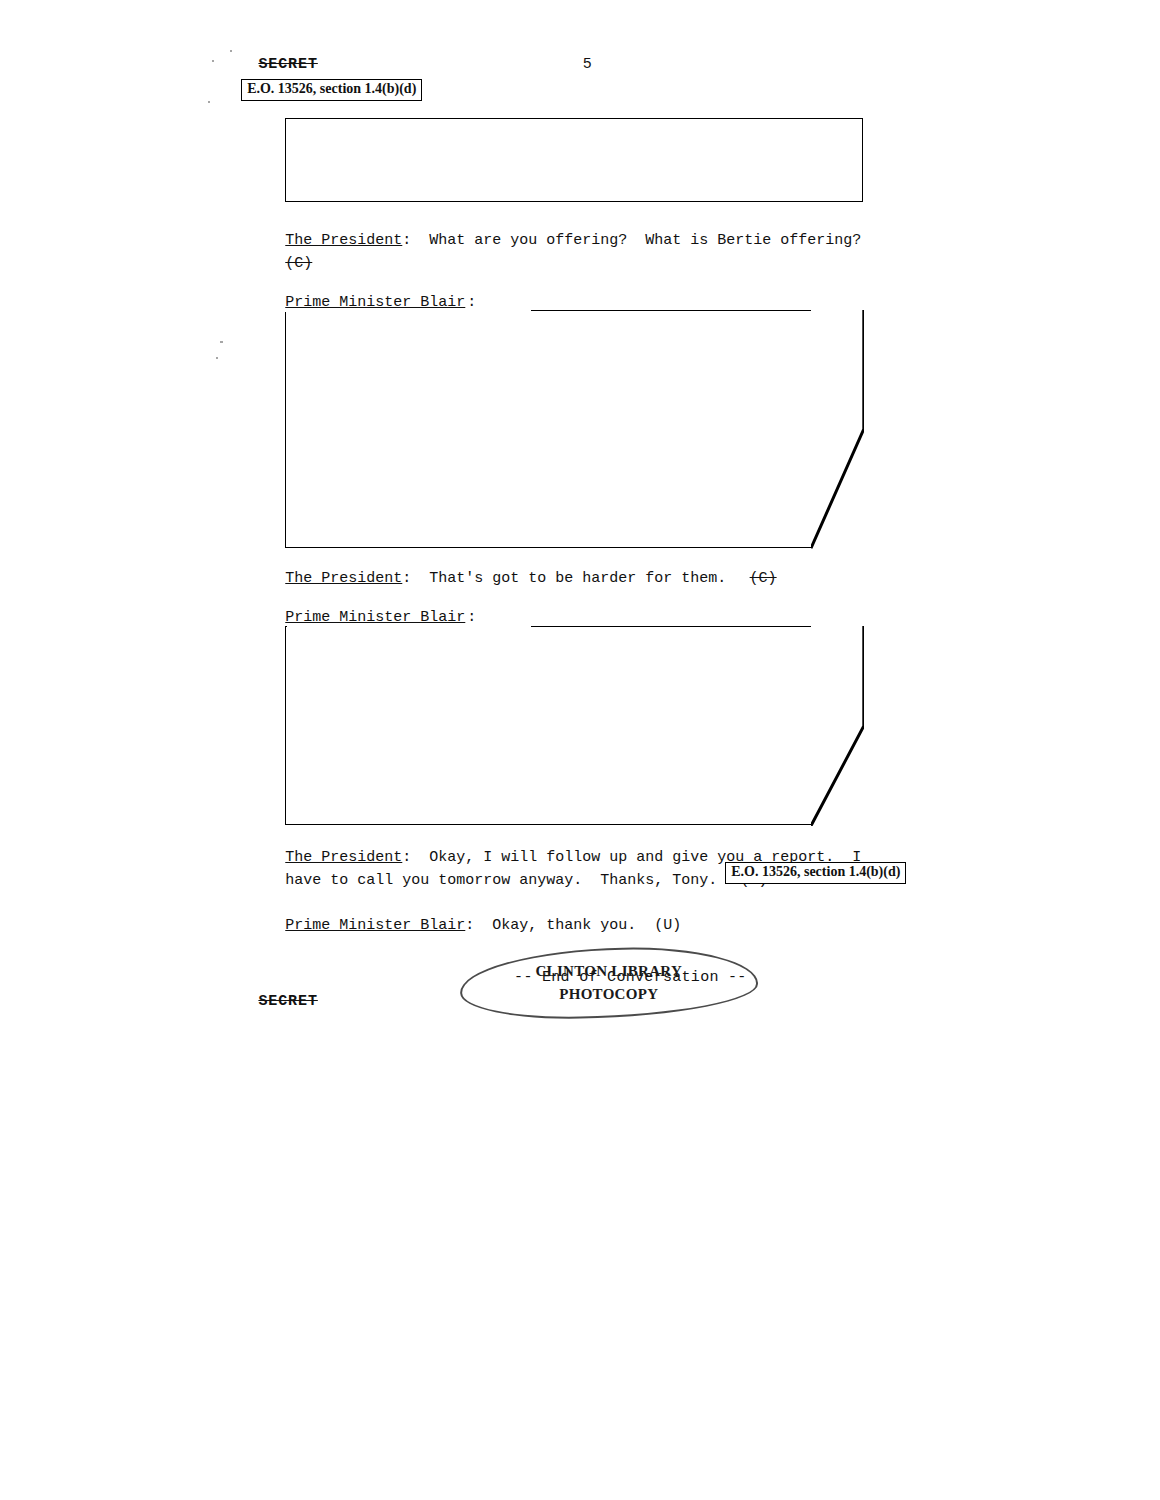SECRET 5
E.O. 13526, section 1.4(b)(d)
The President: What are you offering? What is Bertie offering? (C)
Prime Minister Blair:
The President: That's got to be harder for them. (C)
Prime Minister Blair:
The President: Okay, I will follow up and give you a report. I
have to call you tomorrow anyway. Thanks, Tony. (C)
E.O. 13526, section 1.4(b)(d)
Prime Minister Blair: Okay, thank you. (U)
-- End of Conversation --
SECRET
CLINTON LIBRARY PHOTOCOPY